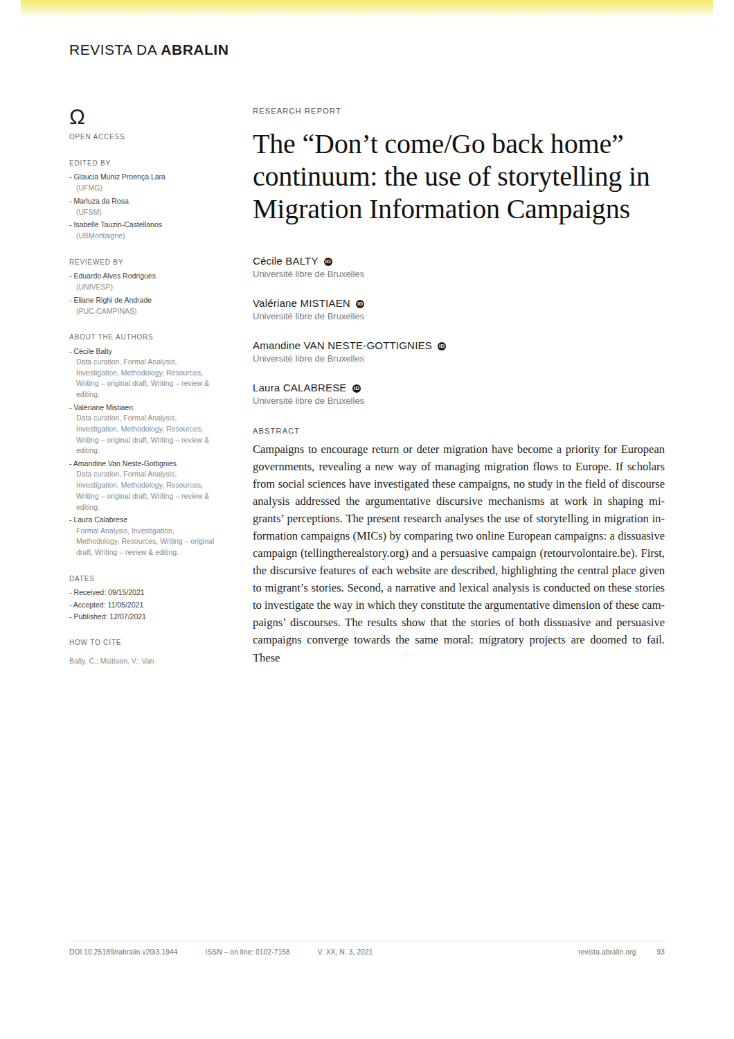REVISTA DA ABRALIN
Ω
Open Access
Edited by
- Glaucia Muniz Proença Lara(UFMG)
- Marluza da Rosa(UFSM)
- Isabelle Tauzin-Castellanos(UBMontaigne)
Reviewed by
- Eduardo Alves Rodrigues(UNIVESP)
- Eliane Righi de Andrade(PUC-CAMPINAS)
About the authors
- Cécile Balty Data curation, Formal Analysis, Investigation, Methodology, Resources, Writing – original draft, Writing – review & editing.
- Valériane Mistiaen Data curation, Formal Analysis, Investigation, Methodology, Resources, Writing – original draft, Writing – review & editing.
- Amandine Van Neste-Gottignies Data curation, Formal Analysis, Investigation, Methodology, Resources, Writing – original draft, Writing – review & editing.
- Laura Calabrese Formal Analysis, Investigation, Methodology, Resources, Writing – original draft, Writing – review & editing.
Dates
- Received: 09/15/2021
- Accepted: 11/05/2021
- Published: 12/07/2021
How to cite
Balty, C.; Mistiaen, V.; Van
Research Report
The “Don’t come/Go back home” continuum: the use of storytelling in Migration Information Campaigns
Cécile BALTY iD
Université libre de Bruxelles
Valériane MISTIAEN iD
Université libre de Bruxelles
Amandine VAN NESTE-GOTTIGNIES iD
Université libre de Bruxelles
Laura CALABRESE iD
Université libre de Bruxelles
Abstract
Campaigns to encourage return or deter migration have become a priority for European governments, revealing a new way of managing migration flows to Europe. If scholars from social sciences have investigated these campaigns, no study in the field of discourse analysis addressed the argumentative discursive mechanisms at work in shaping migrants’ perceptions. The present research analyses the use of storytelling in migration information campaigns (MICs) by comparing two online European campaigns: a dissuasive campaign (tellingtherealstory.org) and a persuasive campaign (retourvolontaire.be). First, the discursive features of each website are described, highlighting the central place given to migrant’s stories. Second, a narrative and lexical analysis is conducted on these stories to investigate the way in which they constitute the argumentative dimension of these campaigns’ discourses. The results show that the stories of both dissuasive and persuasive campaigns converge towards the same moral: migratory projects are doomed to fail. These
DOI 10.25189/rabralin.v20i3.1944 ISSN – on line: 0102-7158 V. XX, N. 3, 2021 revista.abralin.org 93